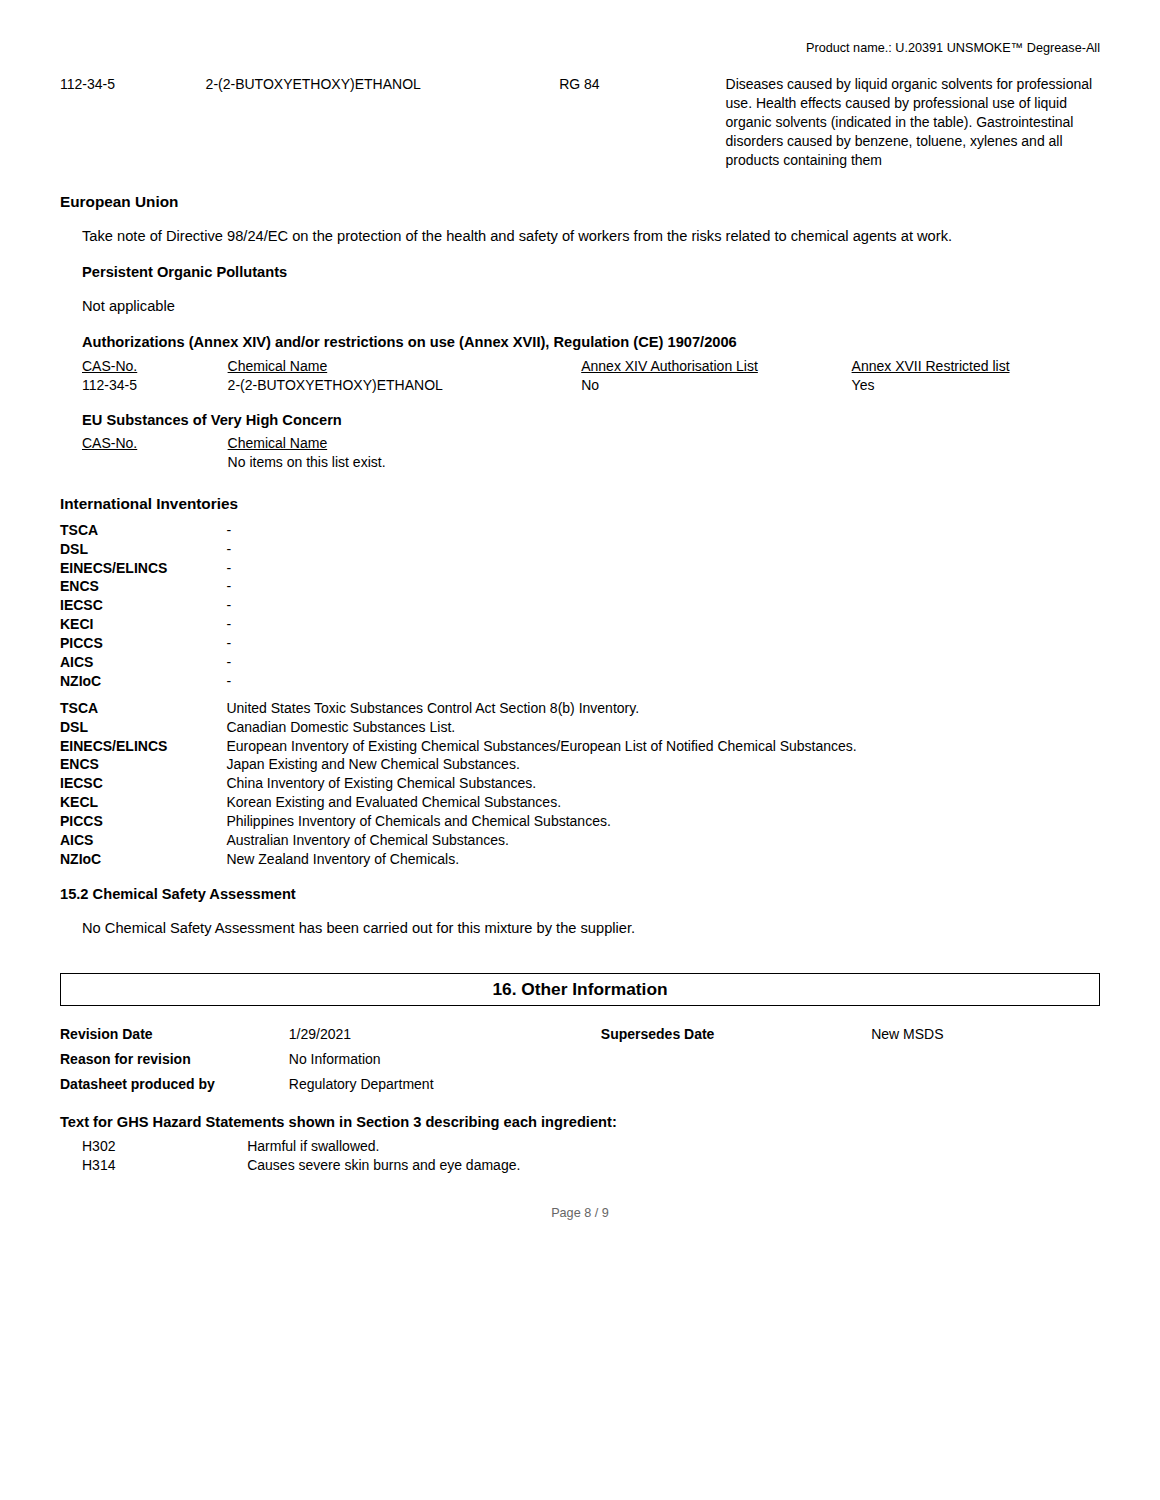Product name.: U.20391 UNSMOKE™ Degrease-All
| 112-34-5 | 2-(2-BUTOXYETHOXY)ETHANOL | RG 84 | Diseases caused by liquid organic solvents for professional use. Health effects caused by professional use of liquid organic solvents (indicated in the table). Gastrointestinal disorders caused by benzene, toluene, xylenes and all products containing them |
European Union
Take note of Directive 98/24/EC on the protection of the health and safety of workers from the risks related to chemical agents at work.
Persistent Organic Pollutants
Not applicable
Authorizations (Annex XIV) and/or restrictions on use (Annex XVII), Regulation (CE) 1907/2006
| CAS-No. | Chemical Name | Annex XIV Authorisation List | Annex XVII Restricted list |
| 112-34-5 | 2-(2-BUTOXYETHOXY)ETHANOL | No | Yes |
EU Substances of Very High Concern
| CAS-No. | Chemical Name | | |
| | No items on this list exist. | | |
International Inventories
| TSCA | - |
| DSL | - |
| EINECS/ELINCS | - |
| ENCS | - |
| IECSC | - |
| KECI | - |
| PICCS | - |
| AICS | - |
| NZIoC | - |
| TSCA | United States Toxic Substances Control Act Section 8(b) Inventory. |
| DSL | Canadian Domestic Substances List. |
| EINECS/ELINCS | European Inventory of Existing Chemical Substances/European List of Notified Chemical Substances. |
| ENCS | Japan Existing and New Chemical Substances. |
| IECSC | China Inventory of Existing Chemical Substances. |
| KECL | Korean Existing and Evaluated Chemical Substances. |
| PICCS | Philippines Inventory of Chemicals and Chemical Substances. |
| AICS | Australian Inventory of Chemical Substances. |
| NZIoC | New Zealand Inventory of Chemicals. |
15.2 Chemical Safety Assessment
No Chemical Safety Assessment has been carried out for this mixture by the supplier.
16. Other Information
| Revision Date | 1/29/2021 | Supersedes Date | New MSDS |
| Reason for revision | No Information | | |
| Datasheet produced by | Regulatory Department | | |
Text for GHS Hazard Statements shown in Section 3 describing each ingredient:
| H302 | Harmful if swallowed. |
| H314 | Causes severe skin burns and eye damage. |
Page 8 / 9